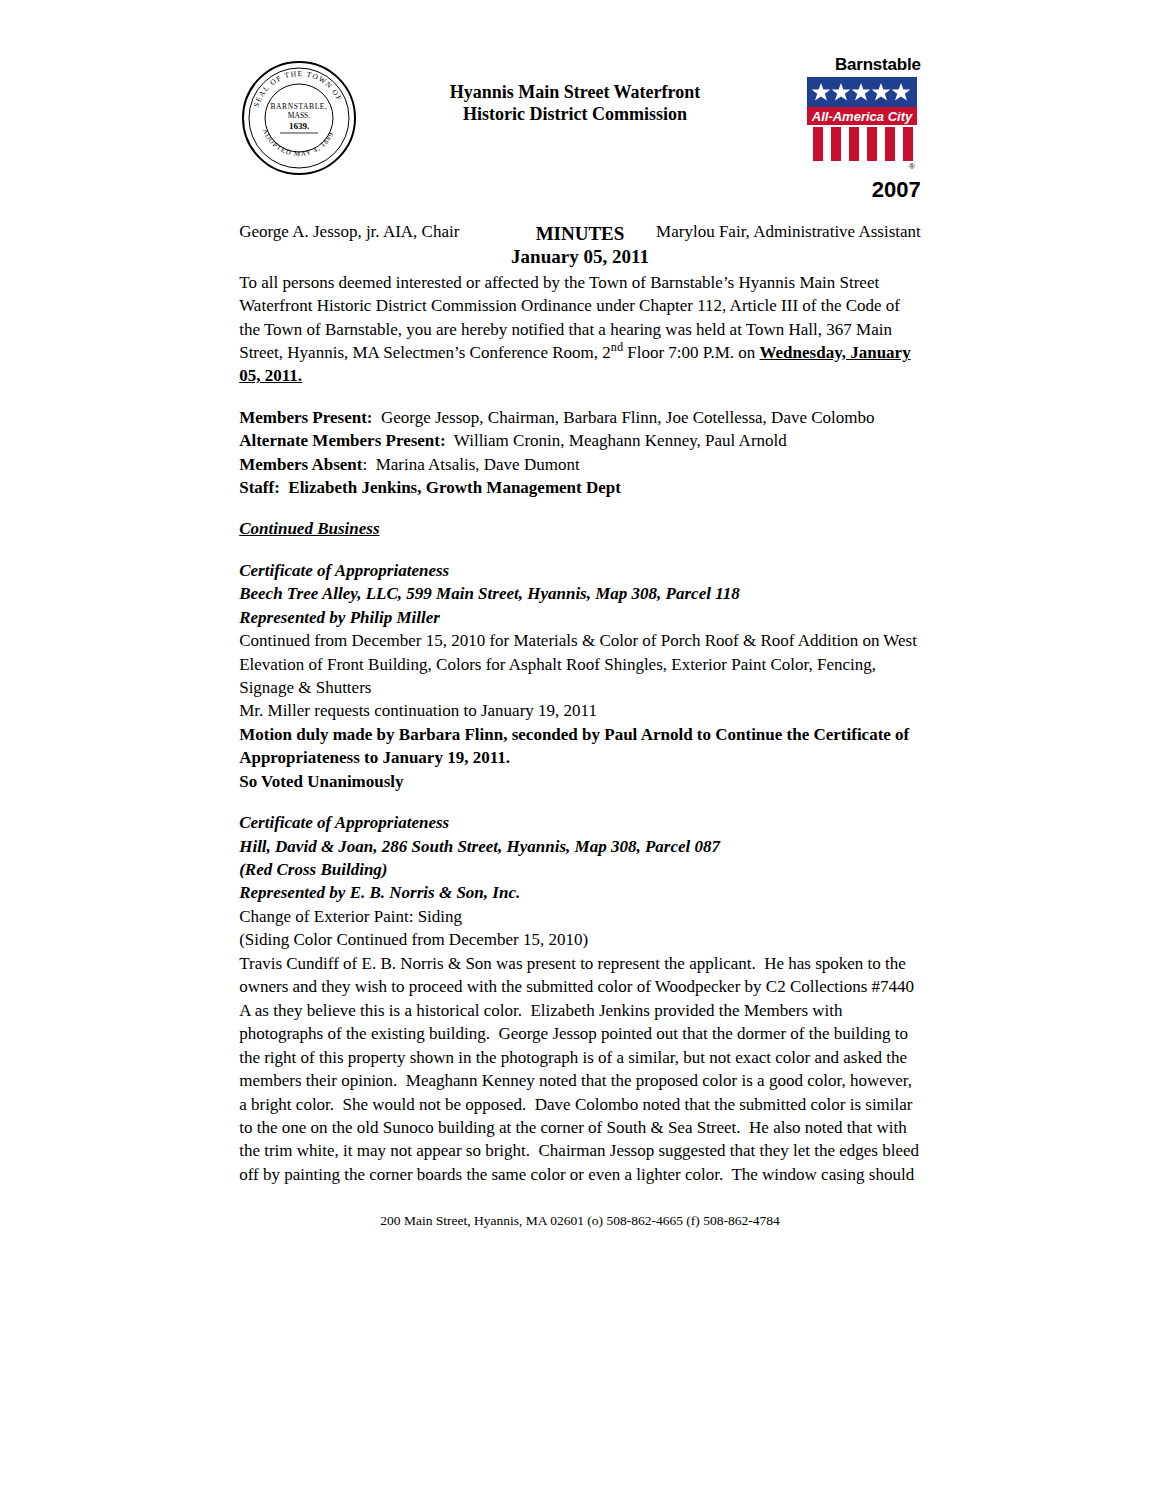SEAL OF THE TOWN OF ADOPTED MAY 4, 1889 BARNSTABLE, MASS. 1639.
Hyannis Main Street Waterfront
Historic District Commission
Barnstable
All-America City ®
2007
George A. Jessop, jr. AIA, Chair
Marylou Fair, Administrative Assistant
MINUTES
January 05, 2011
To all persons deemed interested or affected by the Town of Barnstable’s Hyannis Main Street Waterfront Historic District Commission Ordinance under Chapter 112, Article III of the Code of the Town of Barnstable, you are hereby notified that a hearing was held at Town Hall, 367 Main Street, Hyannis, MA Selectmen’s Conference Room, 2nd Floor 7:00 P.M. on Wednesday, January 05, 2011.
Members Present: George Jessop, Chairman, Barbara Flinn, Joe Cotellessa, Dave Colombo
Alternate Members Present: William Cronin, Meaghann Kenney, Paul Arnold
Members Absent: Marina Atsalis, Dave Dumont
Staff: Elizabeth Jenkins, Growth Management Dept
Continued Business
Certificate of Appropriateness
Beech Tree Alley, LLC, 599 Main Street, Hyannis, Map 308, Parcel 118
Represented by Philip Miller
Continued from December 15, 2010 for Materials & Color of Porch Roof & Roof Addition on West Elevation of Front Building, Colors for Asphalt Roof Shingles, Exterior Paint Color, Fencing, Signage & Shutters
Mr. Miller requests continuation to January 19, 2011
Motion duly made by Barbara Flinn, seconded by Paul Arnold to Continue the Certificate of Appropriateness to January 19, 2011.
So Voted Unanimously
Certificate of Appropriateness
Hill, David & Joan, 286 South Street, Hyannis, Map 308, Parcel 087
(Red Cross Building)
Represented by E. B. Norris & Son, Inc.
Change of Exterior Paint: Siding
(Siding Color Continued from December 15, 2010)
Travis Cundiff of E. B. Norris & Son was present to represent the applicant. He has spoken to the owners and they wish to proceed with the submitted color of Woodpecker by C2 Collections #7440 A as they believe this is a historical color. Elizabeth Jenkins provided the Members with photographs of the existing building. George Jessop pointed out that the dormer of the building to the right of this property shown in the photograph is of a similar, but not exact color and asked the members their opinion. Meaghann Kenney noted that the proposed color is a good color, however, a bright color. She would not be opposed. Dave Colombo noted that the submitted color is similar to the one on the old Sunoco building at the corner of South & Sea Street. He also noted that with the trim white, it may not appear so bright. Chairman Jessop suggested that they let the edges bleed off by painting the corner boards the same color or even a lighter color. The window casing should
200 Main Street, Hyannis, MA 02601 (o) 508-862-4665 (f) 508-862-4784